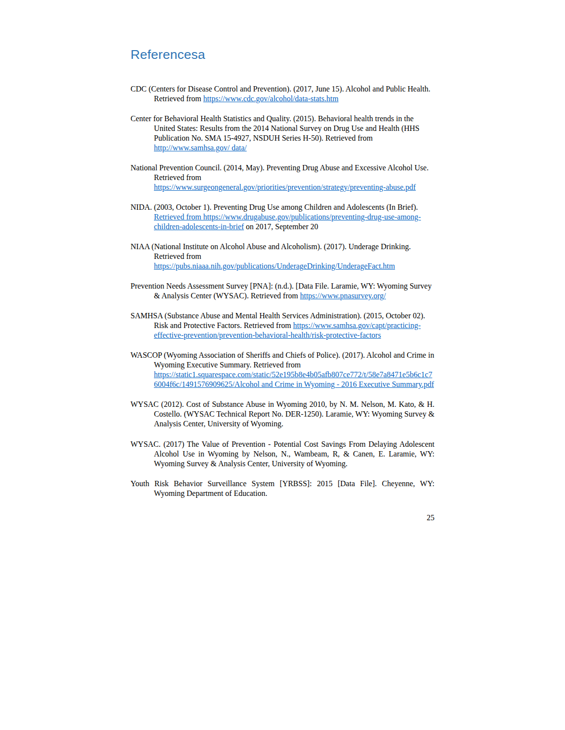Referencesa
CDC (Centers for Disease Control and Prevention). (2017, June 15). Alcohol and Public Health. Retrieved from https://www.cdc.gov/alcohol/data-stats.htm
Center for Behavioral Health Statistics and Quality. (2015). Behavioral health trends in the United States: Results from the 2014 National Survey on Drug Use and Health (HHS Publication No. SMA 15-4927, NSDUH Series H-50). Retrieved from http://www.samhsa.gov/ data/
National Prevention Council. (2014, May). Preventing Drug Abuse and Excessive Alcohol Use. Retrieved from https://www.surgeongeneral.gov/priorities/prevention/strategy/preventing-abuse.pdf
NIDA. (2003, October 1). Preventing Drug Use among Children and Adolescents (In Brief). Retrieved from https://www.drugabuse.gov/publications/preventing-drug-use-among-children-adolescents-in-brief on 2017, September 20
NIAA (National Institute on Alcohol Abuse and Alcoholism). (2017). Underage Drinking. Retrieved from https://pubs.niaaa.nih.gov/publications/UnderageDrinking/UnderageFact.htm
Prevention Needs Assessment Survey [PNA]: (n.d.). [Data File. Laramie, WY: Wyoming Survey & Analysis Center (WYSAC). Retrieved from https://www.pnasurvey.org/
SAMHSA (Substance Abuse and Mental Health Services Administration). (2015, October 02). Risk and Protective Factors. Retrieved from https://www.samhsa.gov/capt/practicing-effective-prevention/prevention-behavioral-health/risk-protective-factors
WASCOP (Wyoming Association of Sheriffs and Chiefs of Police). (2017). Alcohol and Crime in Wyoming Executive Summary. Retrieved from https://static1.squarespace.com/static/52e195b8e4b05afb807ce772/t/58e7a8471e5b6c1c76004f6c/1491576909625/Alcohol and Crime in Wyoming - 2016 Executive Summary.pdf
WYSAC (2012). Cost of Substance Abuse in Wyoming 2010, by N. M. Nelson, M. Kato, & H. Costello. (WYSAC Technical Report No. DER-1250). Laramie, WY: Wyoming Survey & Analysis Center, University of Wyoming.
WYSAC. (2017) The Value of Prevention - Potential Cost Savings From Delaying Adolescent Alcohol Use in Wyoming by Nelson, N., Wambeam, R, & Canen, E. Laramie, WY: Wyoming Survey & Analysis Center, University of Wyoming.
Youth Risk Behavior Surveillance System [YRBSS]: 2015 [Data File]. Cheyenne, WY: Wyoming Department of Education.
25